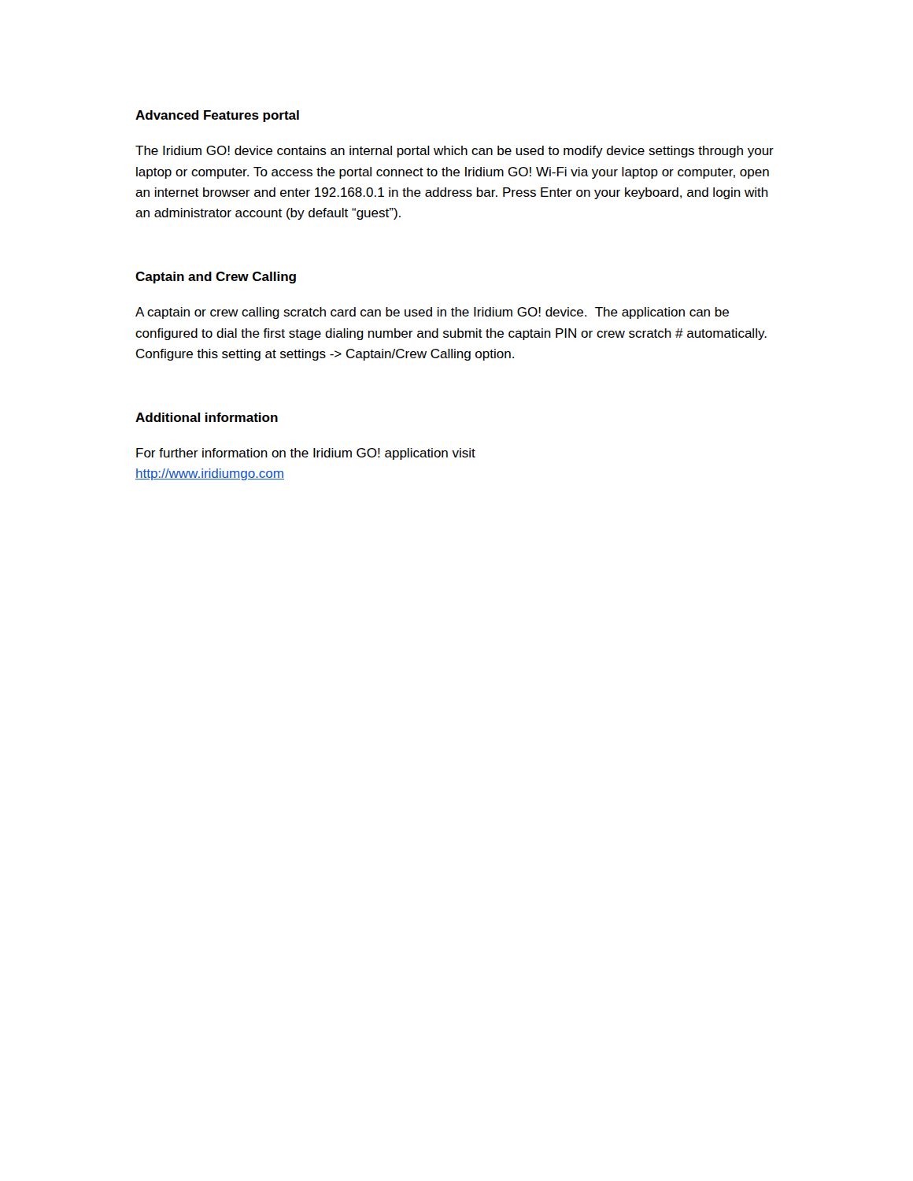Advanced Features portal
The Iridium GO! device contains an internal portal which can be used to modify device settings through your laptop or computer. To access the portal connect to the Iridium GO! Wi-Fi via your laptop or computer, open an internet browser and enter 192.168.0.1 in the address bar. Press Enter on your keyboard, and login with an administrator account (by default “guest”).
Captain and Crew Calling
A captain or crew calling scratch card can be used in the Iridium GO! device. The application can be configured to dial the first stage dialing number and submit the captain PIN or crew scratch # automatically. Configure this setting at settings -> Captain/Crew Calling option.
Additional information
For further information on the Iridium GO! application visit
http://www.iridiumgo.com